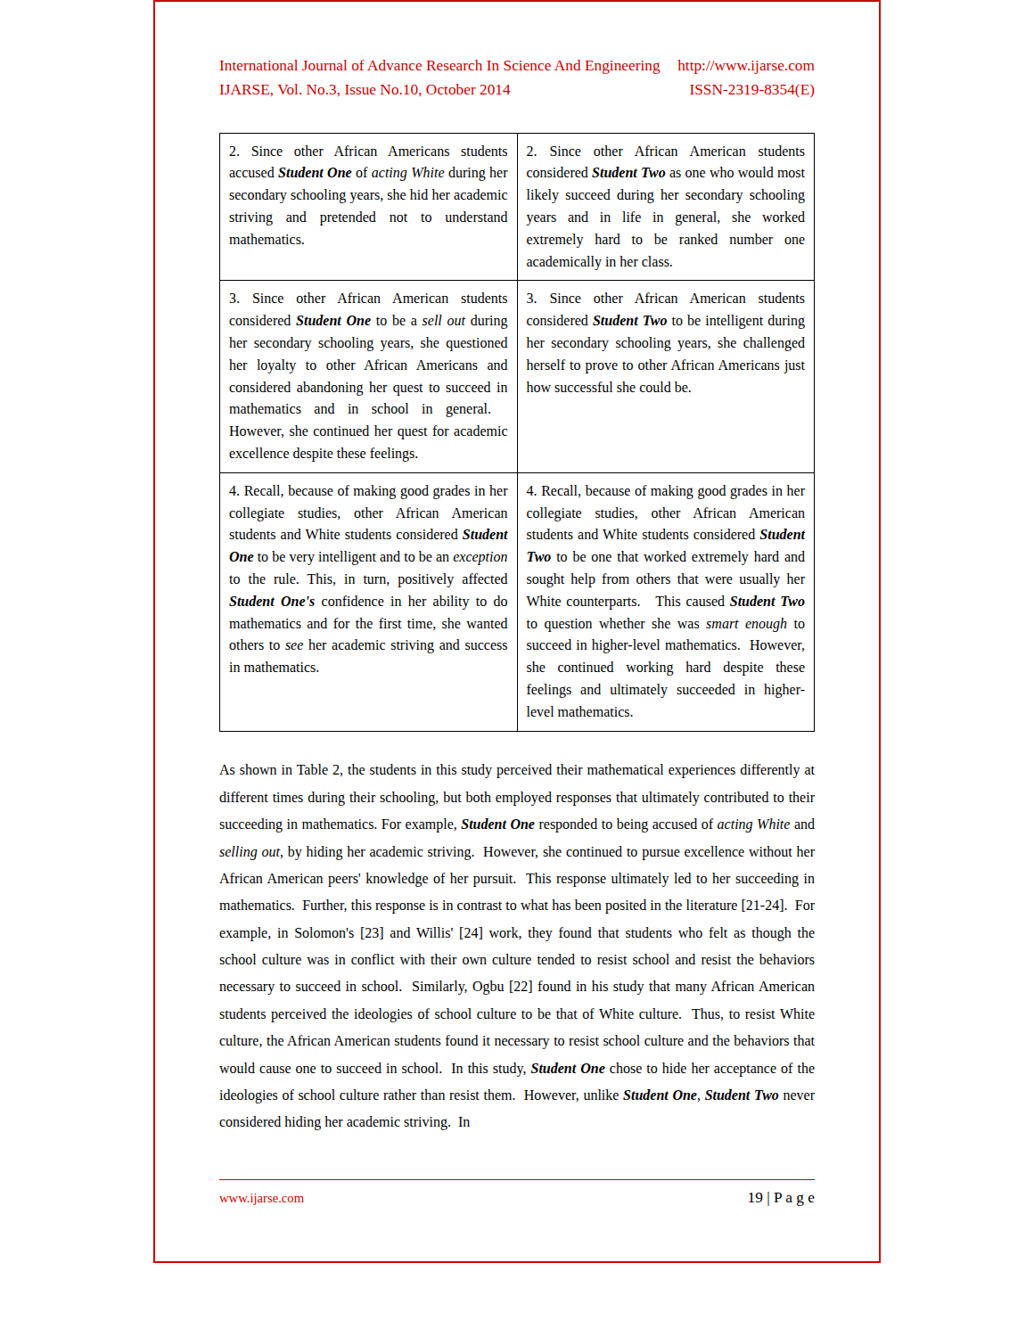International Journal of Advance Research In Science And Engineering http://www.ijarse.com
IJARSE, Vol. No.3, Issue No.10, October 2014 ISSN-2319-8354(E)
| 2. Since other African Americans students accused Student One of acting White during her secondary schooling years, she hid her academic striving and pretended not to understand mathematics. | 2. Since other African American students considered Student Two as one who would most likely succeed during her secondary schooling years and in life in general, she worked extremely hard to be ranked number one academically in her class. |
| 3. Since other African American students considered Student One to be a sell out during her secondary schooling years, she questioned her loyalty to other African Americans and considered abandoning her quest to succeed in mathematics and in school in general. However, she continued her quest for academic excellence despite these feelings. | 3. Since other African American students considered Student Two to be intelligent during her secondary schooling years, she challenged herself to prove to other African Americans just how successful she could be. |
| 4. Recall, because of making good grades in her collegiate studies, other African American students and White students considered Student One to be very intelligent and to be an exception to the rule. This, in turn, positively affected Student One's confidence in her ability to do mathematics and for the first time, she wanted others to see her academic striving and success in mathematics. | 4. Recall, because of making good grades in her collegiate studies, other African American students and White students considered Student Two to be one that worked extremely hard and sought help from others that were usually her White counterparts. This caused Student Two to question whether she was smart enough to succeed in higher-level mathematics. However, she continued working hard despite these feelings and ultimately succeeded in higher-level mathematics. |
As shown in Table 2, the students in this study perceived their mathematical experiences differently at different times during their schooling, but both employed responses that ultimately contributed to their succeeding in mathematics. For example, Student One responded to being accused of acting White and selling out, by hiding her academic striving. However, she continued to pursue excellence without her African American peers' knowledge of her pursuit. This response ultimately led to her succeeding in mathematics. Further, this response is in contrast to what has been posited in the literature [21-24]. For example, in Solomon's [23] and Willis' [24] work, they found that students who felt as though the school culture was in conflict with their own culture tended to resist school and resist the behaviors necessary to succeed in school. Similarly, Ogbu [22] found in his study that many African American students perceived the ideologies of school culture to be that of White culture. Thus, to resist White culture, the African American students found it necessary to resist school culture and the behaviors that would cause one to succeed in school. In this study, Student One chose to hide her acceptance of the ideologies of school culture rather than resist them. However, unlike Student One, Student Two never considered hiding her academic striving. In
www.ijarse.com 19 | P a g e